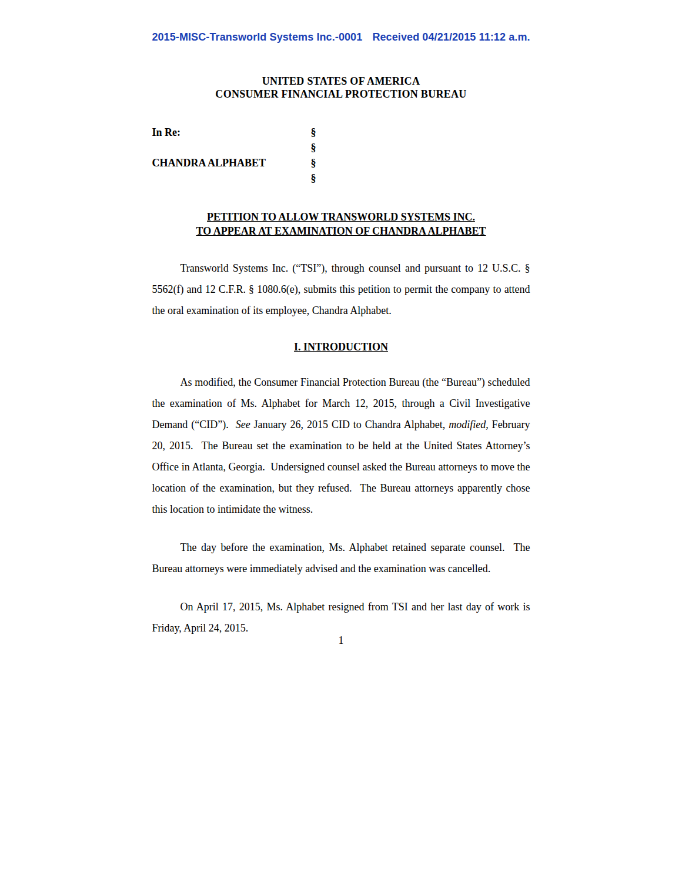2015-MISC-Transworld Systems Inc.-0001
Received 04/21/2015 11:12 a.m.
UNITED STATES OF AMERICA
CONSUMER FINANCIAL PROTECTION BUREAU
| In Re: | § | |
| | § | |
| CHANDRA ALPHABET | § | |
| | § | |
PETITION TO ALLOW TRANSWORLD SYSTEMS INC. TO APPEAR AT EXAMINATION OF CHANDRA ALPHABET
Transworld Systems Inc. (“TSI”), through counsel and pursuant to 12 U.S.C. § 5562(f) and 12 C.F.R. § 1080.6(e), submits this petition to permit the company to attend the oral examination of its employee, Chandra Alphabet.
I. INTRODUCTION
As modified, the Consumer Financial Protection Bureau (the “Bureau”) scheduled the examination of Ms. Alphabet for March 12, 2015, through a Civil Investigative Demand (“CID”). See January 26, 2015 CID to Chandra Alphabet, modified, February 20, 2015. The Bureau set the examination to be held at the United States Attorney’s Office in Atlanta, Georgia. Undersigned counsel asked the Bureau attorneys to move the location of the examination, but they refused. The Bureau attorneys apparently chose this location to intimidate the witness.
The day before the examination, Ms. Alphabet retained separate counsel. The Bureau attorneys were immediately advised and the examination was cancelled.
On April 17, 2015, Ms. Alphabet resigned from TSI and her last day of work is Friday, April 24, 2015.
1